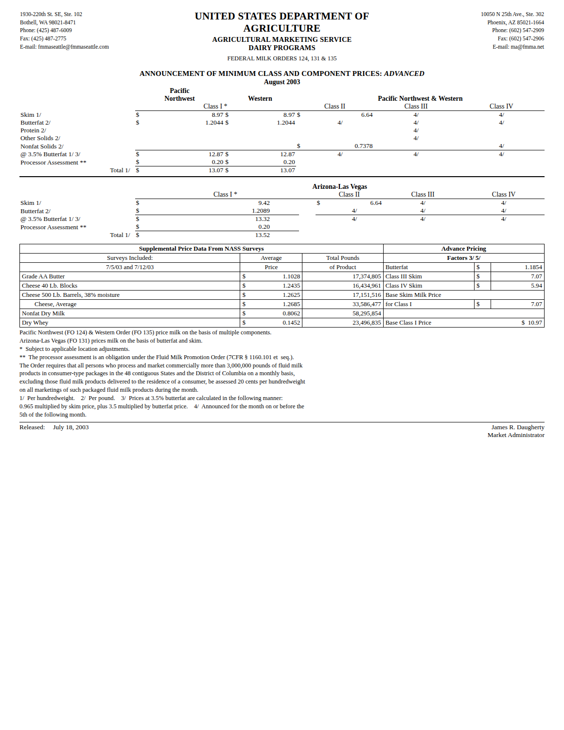| 1930-220th St. SE, Ste. 102 Bothell, WA 98021-8471 Phone: (425) 487-6009 Fax: (425) 487-2775 E-mail: fmmaseattle@fmmaseattle.com | UNITED STATES DEPARTMENT OF AGRICULTURE AGRICULTURAL MARKETING SERVICE DAIRY PROGRAMS FEDERAL MILK ORDERS 124, 131 & 135 | 10050 N 25th Ave., Ste. 302 Phoenix, AZ 85021-1664 Phone: (602) 547-2909 Fax: (602) 547-2906 E-mail: ma@fmma.net |
ANNOUNCEMENT OF MINIMUM CLASS AND COMPONENT PRICES: ADVANCED
August 2003
| | Pacific | | | | |
| | Northwest | Western | Pacific Northwest & Western |
| | Class I * | Class II | Class III | Class IV |
| Skim 1/ | $ | 8.97 | $ | 8.97 | $ | 6.64 | 4/ | 4/ |
| Butterfat 2/ | $ | 1.2044 | $ | 1.2044 | | 4/ | 4/ | 4/ |
| Protein 2/ | | | | | | | 4/ | |
| Other Solids 2/ | | | | | | | 4/ | |
| Nonfat Solids 2/ | | | | | $ | 0.7378 | | 4/ |
| @ 3.5% Butterfat 1/ 3/ | $ | 12.87 | $ | 12.87 | | 4/ | 4/ | 4/ |
| Processor Assessment ** | $ | 0.20 | $ | 0.20 | | | | |
| Total 1/ | $ | 13.07 | $ | 13.07 | | | | |
| | Arizona-Las Vegas |
| | Class I * | Class II | Class III | Class IV |
| Skim 1/ | $ | 9.42 | | | $ | 6.64 | 4/ | 4/ |
| Butterfat 2/ | $ | 1.2089 | | | | 4/ | 4/ | 4/ |
| @ 3.5% Butterfat 1/ 3/ | $ | 13.32 | | | | 4/ | 4/ | 4/ |
| Processor Assessment ** | $ | 0.20 | | | | | | |
| Total 1/ | $ | 13.52 | | | | | | |
| Supplemental Price Data From NASS Surveys | Advance Pricing |
| Surveys Included: | Average | Total Pounds | Factors 3/ 5/ |
| 7/5/03 and 7/12/03 | Price | of Product | Butterfat | $ | 1.1854 |
| Grade AA Butter | $ | 1.1028 | 17,374,805 | Class III Skim | $ | 7.07 |
| Cheese 40 Lb. Blocks | $ | 1.2435 | 16,434,961 | Class IV Skim | $ | 5.94 |
| Cheese 500 Lb. Barrels, 38% moisture | $ | 1.2625 | 17,151,516 | Base Skim Milk Price |
| Cheese, Average | $ | 1.2685 | 33,586,477 | for Class I | $ | 7.07 |
| Nonfat Dry Milk | $ | 0.8062 | 58,295,854 | |
| Dry Whey | $ | 0.1452 | 23,496,835 | Base Class I Price | $ 10.97 |
Pacific Northwest (FO 124) & Western Order (FO 135) price milk on the basis of multiple components.
Arizona-Las Vegas (FO 131) prices milk on the basis of butterfat and skim.
* Subject to applicable location adjustments.
** The processor assessment is an obligation under the Fluid Milk Promotion Order (7CFR § 1160.101 et seq.).
The Order requires that all persons who process and market commercially more than 3,000,000 pounds of fluid milk
products in consumer-type packages in the 48 contiguous States and the District of Columbia on a monthly basis,
excluding those fluid milk products delivered to the residence of a consumer, be assessed 20 cents per hundredweight
on all marketings of such packaged fluid milk products during the month.
1/ Per hundredweight. 2/ Per pound. 3/ Prices at 3.5% butterfat are calculated in the following manner:
0.965 multiplied by skim price, plus 3.5 multiplied by butterfat price. 4/ Announced for the month on or before the
5th of the following month.
Released: July 18, 2003
James R. Daugherty
Market Administrator